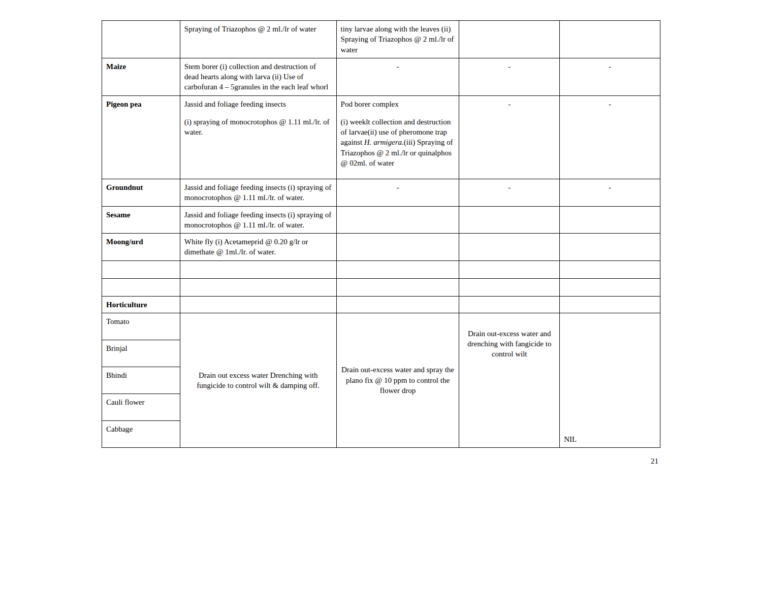| | Spraying of Triazophos @ 2 ml./lr of water | tiny larvae along with the leaves (ii) Spraying of Triazophos @ 2 ml./lr of water | | |
| Maize | Stem borer (i) collection and destruction of dead hearts along with larva (ii) Use of carbofuran 4 – 5granules in the each leaf whorl | - | - | - |
| Pigeon pea | Jassid and foliage feeding insects (i) spraying of monocrotophos @ 1.11 ml./lr. of water. | Pod borer complex (i) weeklt collection and destruction of larvae(ii) use of pheromone trap against H. armigera. (iii) Spraying of Triazophos @ 2 ml./lr or quinalphos @ 02ml. of water | - | - |
| Groundnut | Jassid and foliage feeding insects (i) spraying of monocrotophos @ 1.11 ml./lr. of water. | - | - | - |
| Sesame | Jassid and foliage feeding insects (i) spraying of monocrotophos @ 1.11 ml./lr. of water. | | | |
| Moong/urd | White fly (i) Acetameprid @ 0.20 g/lr or dimethate @ 1ml./lr. of water. | | | |
| Horticulture | | | | |
| Tomato | Drain out excess water Drenching with fungicide to control wilt & damping off. | Drain out-excess water and spray the plano fix @ 10 ppm to control the flower drop | Drain out-excess water and drenching with fangicide to control wilt | NIL |
| Brinjal |
| Bhindi |
| Cauli flower |
| Cabbage |
21